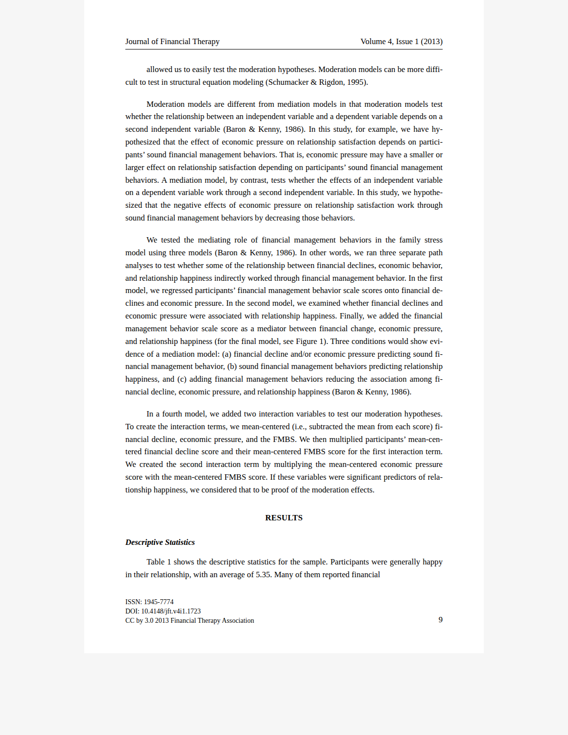Journal of Financial Therapy
Volume 4, Issue 1 (2013)
allowed us to easily test the moderation hypotheses. Moderation models can be more difficult to test in structural equation modeling (Schumacker & Rigdon, 1995).
Moderation models are different from mediation models in that moderation models test whether the relationship between an independent variable and a dependent variable depends on a second independent variable (Baron & Kenny, 1986). In this study, for example, we have hypothesized that the effect of economic pressure on relationship satisfaction depends on participants’ sound financial management behaviors. That is, economic pressure may have a smaller or larger effect on relationship satisfaction depending on participants’ sound financial management behaviors. A mediation model, by contrast, tests whether the effects of an independent variable on a dependent variable work through a second independent variable. In this study, we hypothesized that the negative effects of economic pressure on relationship satisfaction work through sound financial management behaviors by decreasing those behaviors.
We tested the mediating role of financial management behaviors in the family stress model using three models (Baron & Kenny, 1986). In other words, we ran three separate path analyses to test whether some of the relationship between financial declines, economic behavior, and relationship happiness indirectly worked through financial management behavior. In the first model, we regressed participants’ financial management behavior scale scores onto financial declines and economic pressure. In the second model, we examined whether financial declines and economic pressure were associated with relationship happiness. Finally, we added the financial management behavior scale score as a mediator between financial change, economic pressure, and relationship happiness (for the final model, see Figure 1). Three conditions would show evidence of a mediation model: (a) financial decline and/or economic pressure predicting sound financial management behavior, (b) sound financial management behaviors predicting relationship happiness, and (c) adding financial management behaviors reducing the association among financial decline, economic pressure, and relationship happiness (Baron & Kenny, 1986).
In a fourth model, we added two interaction variables to test our moderation hypotheses. To create the interaction terms, we mean-centered (i.e., subtracted the mean from each score) financial decline, economic pressure, and the FMBS. We then multiplied participants’ mean-centered financial decline score and their mean-centered FMBS score for the first interaction term. We created the second interaction term by multiplying the mean-centered economic pressure score with the mean-centered FMBS score. If these variables were significant predictors of relationship happiness, we considered that to be proof of the moderation effects.
RESULTS
Descriptive Statistics
Table 1 shows the descriptive statistics for the sample. Participants were generally happy in their relationship, with an average of 5.35. Many of them reported financial
ISSN: 1945-7774
DOI: 10.4148/jft.v4i1.1723
CC by 3.0 2013 Financial Therapy Association
9